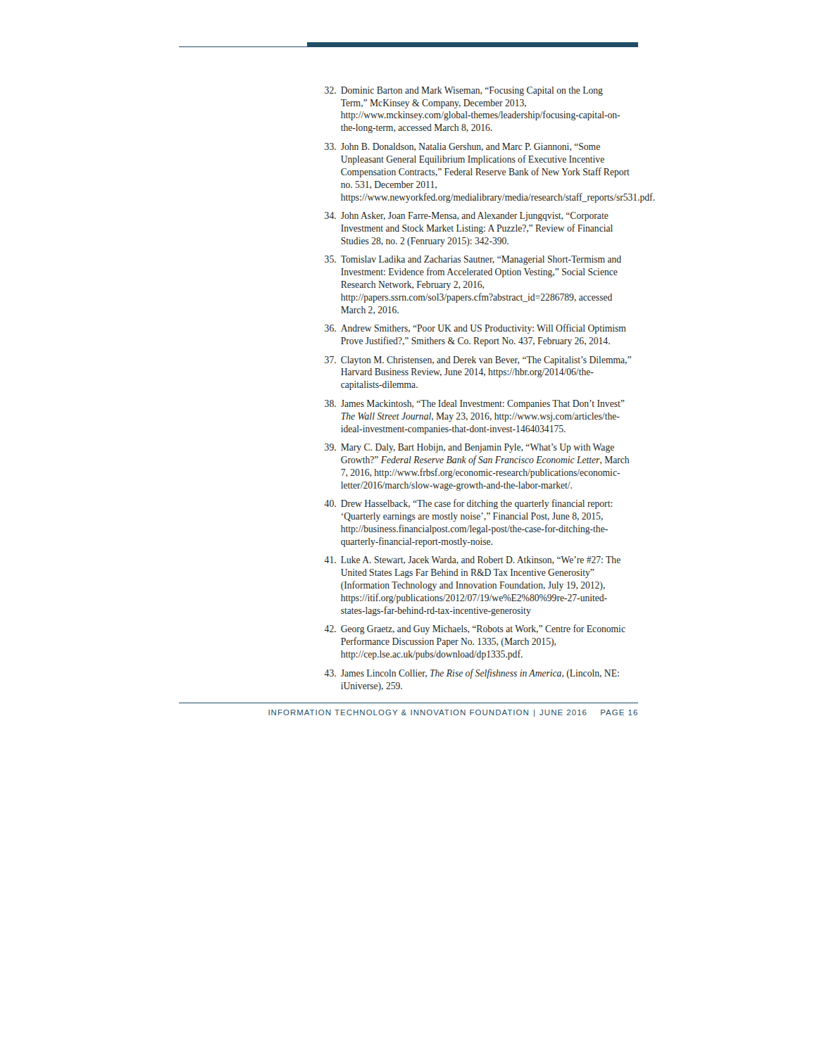32. Dominic Barton and Mark Wiseman, “Focusing Capital on the Long Term,” McKinsey & Company, December 2013, http://www.mckinsey.com/global-themes/leadership/focusing-capital-on-the-long-term, accessed March 8, 2016.
33. John B. Donaldson, Natalia Gershun, and Marc P. Giannoni, “Some Unpleasant General Equilibrium Implications of Executive Incentive Compensation Contracts,” Federal Reserve Bank of New York Staff Report no. 531, December 2011, https://www.newyorkfed.org/medialibrary/media/research/staff_reports/sr531.pdf.
34. John Asker, Joan Farre-Mensa, and Alexander Ljungqvist, “Corporate Investment and Stock Market Listing: A Puzzle?,” Review of Financial Studies 28, no. 2 (Fenruary 2015): 342-390.
35. Tomislav Ladika and Zacharias Sautner, “Managerial Short-Termism and Investment: Evidence from Accelerated Option Vesting,” Social Science Research Network, February 2, 2016, http://papers.ssrn.com/sol3/papers.cfm?abstract_id=2286789, accessed March 2, 2016.
36. Andrew Smithers, “Poor UK and US Productivity: Will Official Optimism Prove Justified?,” Smithers & Co. Report No. 437, February 26, 2014.
37. Clayton M. Christensen, and Derek van Bever, “The Capitalist’s Dilemma,” Harvard Business Review, June 2014, https://hbr.org/2014/06/the-capitalists-dilemma.
38. James Mackintosh, “The Ideal Investment: Companies That Don’t Invest” The Wall Street Journal, May 23, 2016, http://www.wsj.com/articles/the-ideal-investment-companies-that-dont-invest-1464034175.
39. Mary C. Daly, Bart Hobijn, and Benjamin Pyle, “What’s Up with Wage Growth?” Federal Reserve Bank of San Francisco Economic Letter, March 7, 2016, http://www.frbsf.org/economic-research/publications/economic-letter/2016/march/slow-wage-growth-and-the-labor-market/.
40. Drew Hasselback, “The case for ditching the quarterly financial report: ‘Quarterly earnings are mostly noise’,” Financial Post, June 8, 2015, http://business.financialpost.com/legal-post/the-case-for-ditching-the-quarterly-financial-report-mostly-noise.
41. Luke A. Stewart, Jacek Warda, and Robert D. Atkinson, “We’re #27: The United States Lags Far Behind in R&D Tax Incentive Generosity” (Information Technology and Innovation Foundation, July 19, 2012), https://itif.org/publications/2012/07/19/we%E2%80%99re-27-united-states-lags-far-behind-rd-tax-incentive-generosity
42. Georg Graetz, and Guy Michaels, “Robots at Work,” Centre for Economic Performance Discussion Paper No. 1335, (March 2015), http://cep.lse.ac.uk/pubs/download/dp1335.pdf.
43. James Lincoln Collier, The Rise of Selfishness in America, (Lincoln, NE: iUniverse), 259.
INFORMATION TECHNOLOGY & INNOVATION FOUNDATION|JUNE 2016PAGE 16